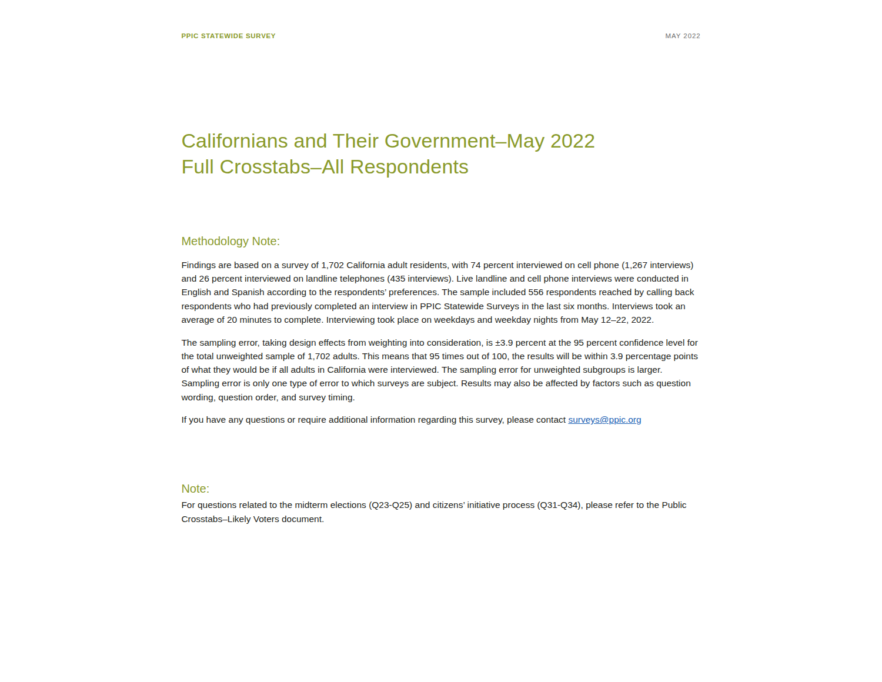PPIC Statewide Survey
May 2022
Californians and Their Government–May 2022
Full Crosstabs–All Respondents
Methodology Note:
Findings are based on a survey of 1,702 California adult residents, with 74 percent interviewed on cell phone (1,267 interviews) and 26 percent interviewed on landline telephones (435 interviews). Live landline and cell phone interviews were conducted in English and Spanish according to the respondents’ preferences. The sample included 556 respondents reached by calling back respondents who had previously completed an interview in PPIC Statewide Surveys in the last six months. Interviews took an average of 20 minutes to complete. Interviewing took place on weekdays and weekday nights from May 12–22, 2022.
The sampling error, taking design effects from weighting into consideration, is ±3.9 percent at the 95 percent confidence level for the total unweighted sample of 1,702 adults. This means that 95 times out of 100, the results will be within 3.9 percentage points of what they would be if all adults in California were interviewed. The sampling error for unweighted subgroups is larger. Sampling error is only one type of error to which surveys are subject. Results may also be affected by factors such as question wording, question order, and survey timing.
If you have any questions or require additional information regarding this survey, please contact surveys@ppic.org
Note:
For questions related to the midterm elections (Q23-Q25) and citizens’ initiative process (Q31-Q34), please refer to the Public Crosstabs–Likely Voters document.